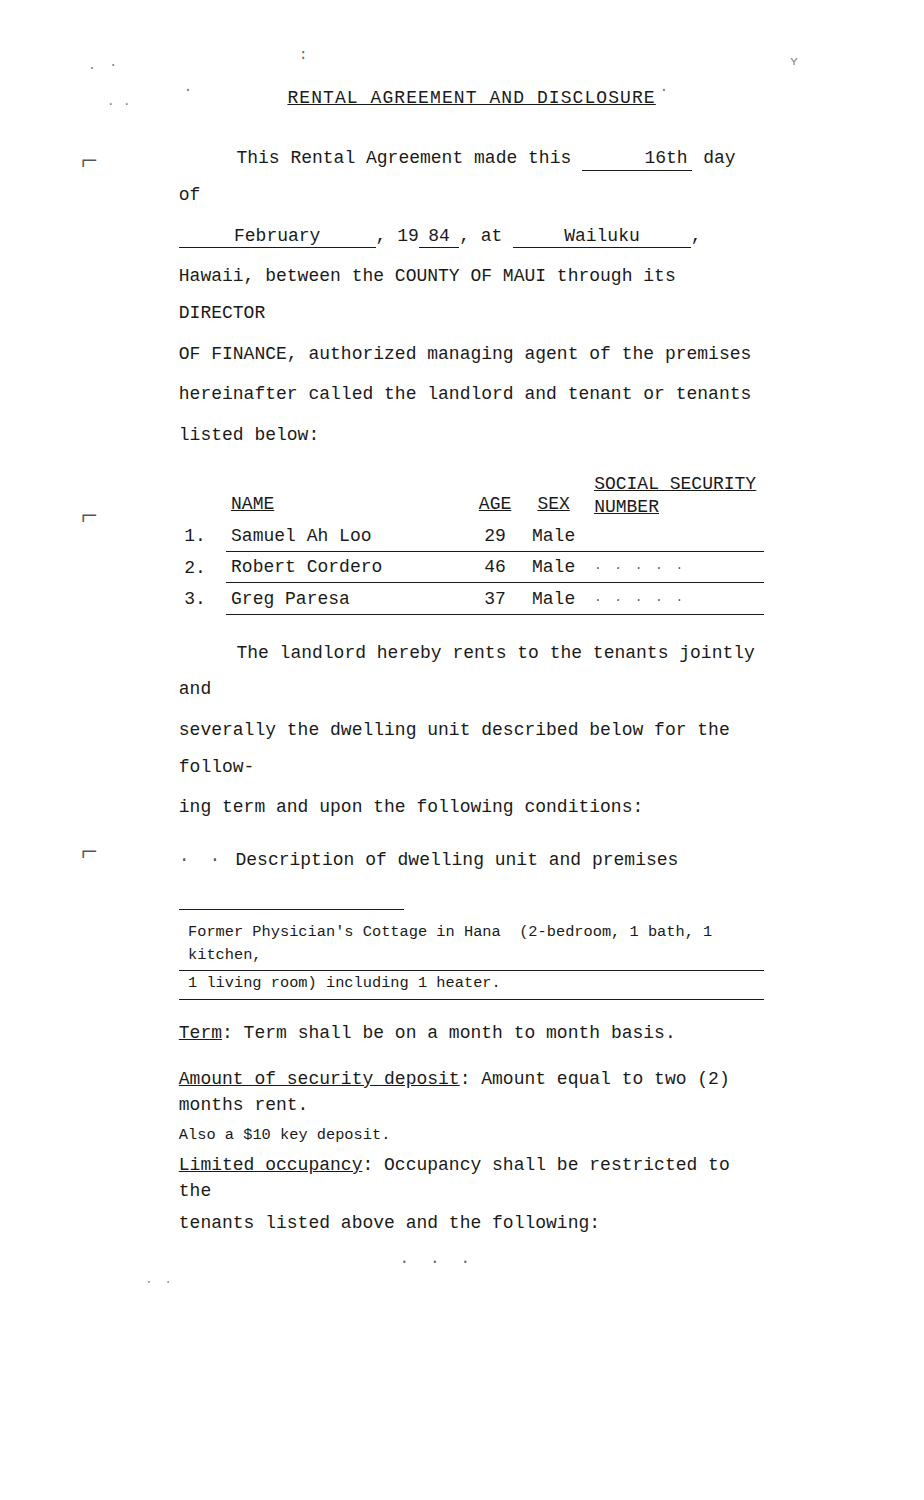· ·
· ·
:
ʏ
·
·
⌐
⌐
⌐
RENTAL AGREEMENT AND DISCLOSURE
This Rental Agreement made this 16th day of
February, 1984, at Wailuku,
Hawaii, between the COUNTY OF MAUI through its DIRECTOR
OF FINANCE, authorized managing agent of the premises
hereinafter called the landlord and tenant or tenants
listed below:
| | NAME | AGE | SEX | SOCIAL SECURITY NUMBER |
| --- | --- | --- | --- | --- |
| 1. | Samuel Ah Loo | 29 | Male | |
| 2. | Robert Cordero | 46 | Male | · · · · · |
| 3. | Greg Paresa | 37 | Male | · · · · · |
The landlord hereby rents to the tenants jointly and
severally the dwelling unit described below for the follow-
ing term and upon the following conditions:
· · Description of dwelling unit and premises
Former Physician's Cottage in Hana (2-bedroom, 1 bath, 1 kitchen,
1 living room) including 1 heater.
Term: Term shall be on a month to month basis.
Amount of security deposit: Amount equal to two (2) months rent.
Also a $10 key deposit.
Limited occupancy: Occupancy shall be restricted to the
tenants listed above and the following:
· · ·
· ·